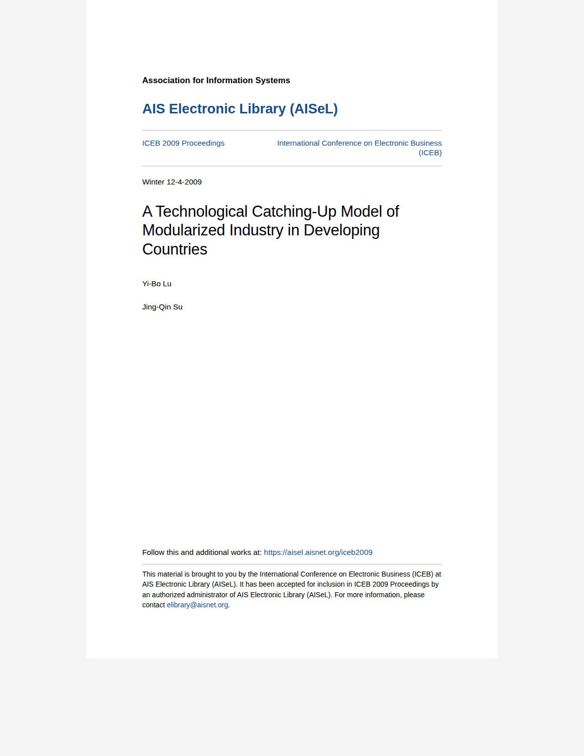Association for Information Systems
AIS Electronic Library (AISeL)
ICEB 2009 Proceedings
International Conference on Electronic Business (ICEB)
Winter 12-4-2009
A Technological Catching-Up Model of Modularized Industry in Developing Countries
Yi-Bo Lu
Jing-Qin Su
Follow this and additional works at: https://aisel.aisnet.org/iceb2009
This material is brought to you by the International Conference on Electronic Business (ICEB) at AIS Electronic Library (AISeL). It has been accepted for inclusion in ICEB 2009 Proceedings by an authorized administrator of AIS Electronic Library (AISeL). For more information, please contact elibrary@aisnet.org.